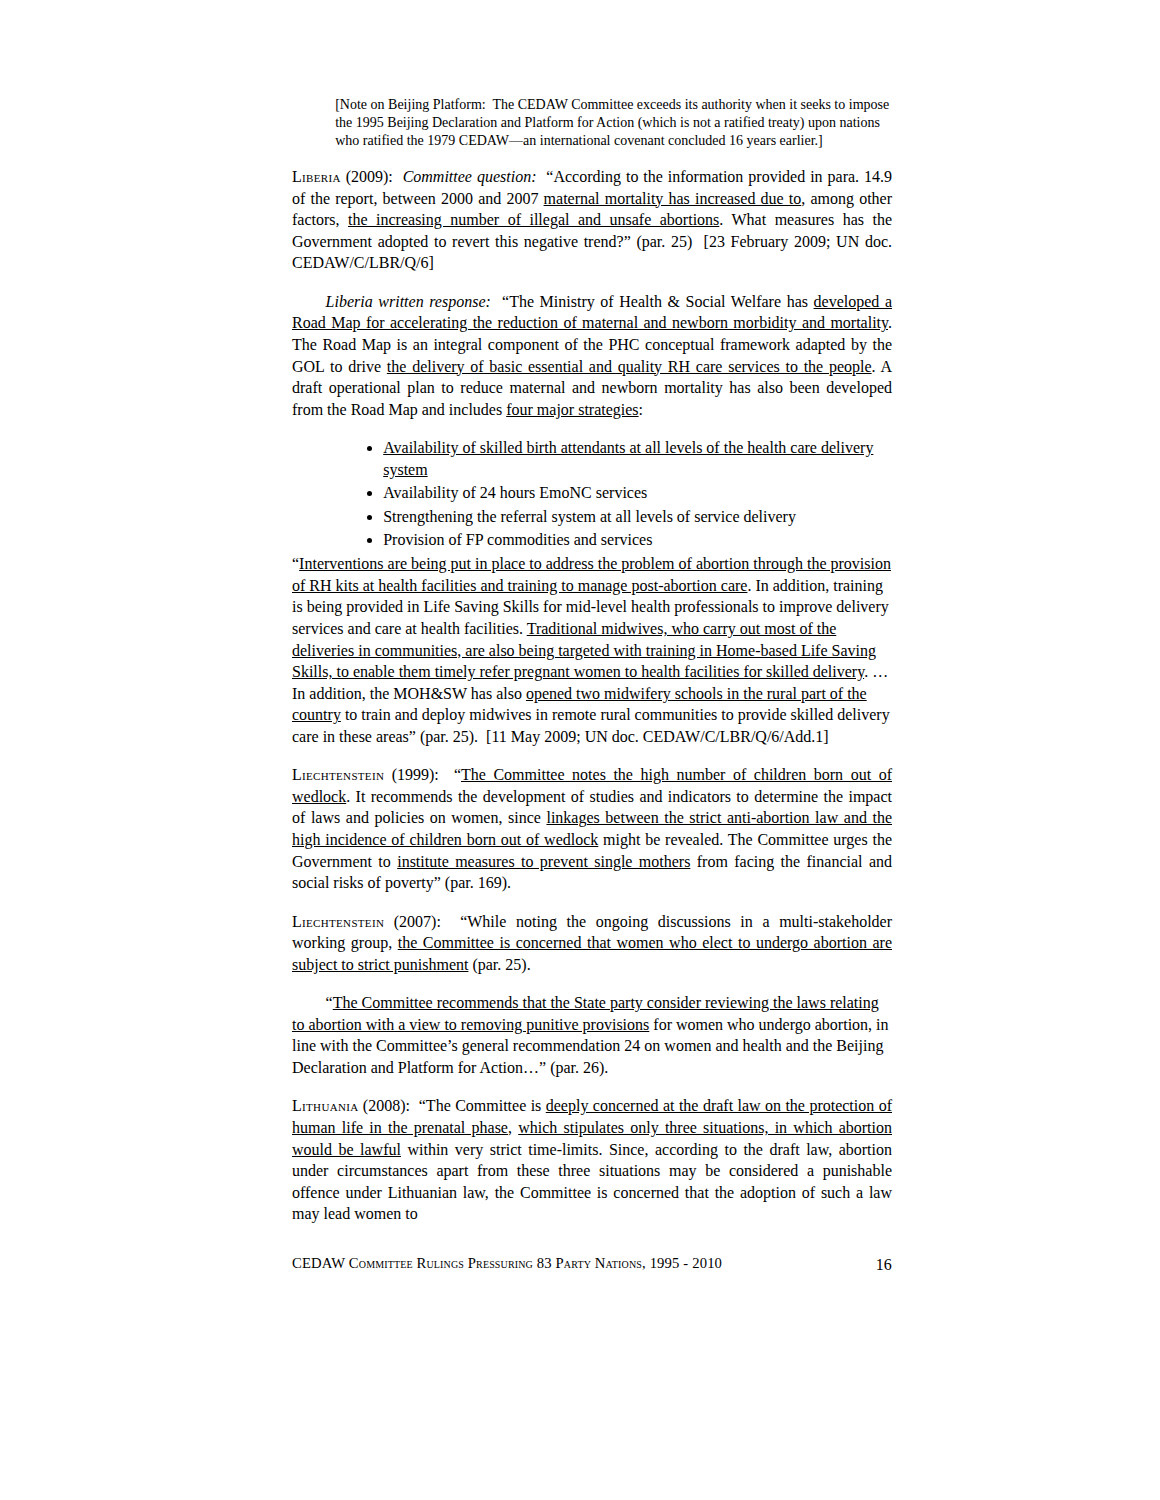[Note on Beijing Platform: The CEDAW Committee exceeds its authority when it seeks to impose the 1995 Beijing Declaration and Platform for Action (which is not a ratified treaty) upon nations who ratified the 1979 CEDAW—an international covenant concluded 16 years earlier.]
Liberia (2009): Committee question: “According to the information provided in para. 14.9 of the report, between 2000 and 2007 maternal mortality has increased due to, among other factors, the increasing number of illegal and unsafe abortions. What measures has the Government adopted to revert this negative trend?” (par. 25) [23 February 2009; UN doc. CEDAW/C/LBR/Q/6]
Liberia written response: “The Ministry of Health & Social Welfare has developed a Road Map for accelerating the reduction of maternal and newborn morbidity and mortality. The Road Map is an integral component of the PHC conceptual framework adapted by the GOL to drive the delivery of basic essential and quality RH care services to the people. A draft operational plan to reduce maternal and newborn mortality has also been developed from the Road Map and includes four major strategies:
Availability of skilled birth attendants at all levels of the health care delivery system
Availability of 24 hours EmoNC services
Strengthening the referral system at all levels of service delivery
Provision of FP commodities and services
“Interventions are being put in place to address the problem of abortion through the provision of RH kits at health facilities and training to manage post-abortion care. In addition, training is being provided in Life Saving Skills for mid-level health professionals to improve delivery services and care at health facilities. Traditional midwives, who carry out most of the deliveries in communities, are also being targeted with training in Home-based Life Saving Skills, to enable them timely refer pregnant women to health facilities for skilled delivery. … In addition, the MOH&SW has also opened two midwifery schools in the rural part of the country to train and deploy midwives in remote rural communities to provide skilled delivery care in these areas” (par. 25). [11 May 2009; UN doc. CEDAW/C/LBR/Q/6/Add.1]
Liechtenstein (1999): “The Committee notes the high number of children born out of wedlock. It recommends the development of studies and indicators to determine the impact of laws and policies on women, since linkages between the strict anti-abortion law and the high incidence of children born out of wedlock might be revealed. The Committee urges the Government to institute measures to prevent single mothers from facing the financial and social risks of poverty” (par. 169).
Liechtenstein (2007): “While noting the ongoing discussions in a multi-stakeholder working group, the Committee is concerned that women who elect to undergo abortion are subject to strict punishment (par. 25).
“The Committee recommends that the State party consider reviewing the laws relating to abortion with a view to removing punitive provisions for women who undergo abortion, in line with the Committee’s general recommendation 24 on women and health and the Beijing Declaration and Platform for Action…” (par. 26).
Lithuania (2008): “The Committee is deeply concerned at the draft law on the protection of human life in the prenatal phase, which stipulates only three situations, in which abortion would be lawful within very strict time-limits. Since, according to the draft law, abortion under circumstances apart from these three situations may be considered a punishable offence under Lithuanian law, the Committee is concerned that the adoption of such a law may lead women to
16 CEDAW Committee Rulings Pressuring 83 Party Nations, 1995 - 2010